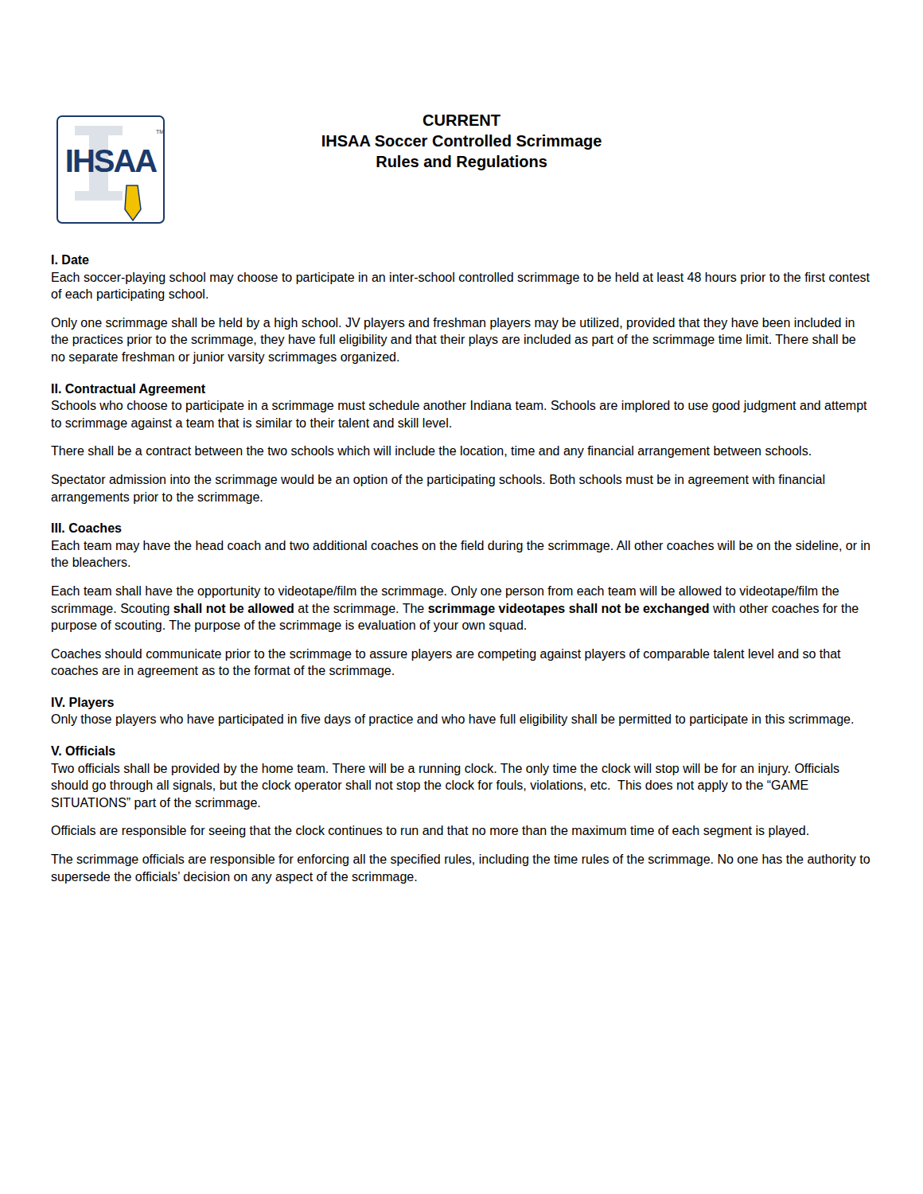IHSAA TM
CURRENT
IHSAA Soccer Controlled Scrimmage
Rules and Regulations
I. Date
Each soccer-playing school may choose to participate in an inter-school controlled scrimmage to be held at least 48 hours prior to the first contest of each participating school.
Only one scrimmage shall be held by a high school. JV players and freshman players may be utilized, provided that they have been included in the practices prior to the scrimmage, they have full eligibility and that their plays are included as part of the scrimmage time limit. There shall be no separate freshman or junior varsity scrimmages organized.
II. Contractual Agreement
Schools who choose to participate in a scrimmage must schedule another Indiana team. Schools are implored to use good judgment and attempt to scrimmage against a team that is similar to their talent and skill level.
There shall be a contract between the two schools which will include the location, time and any financial arrangement between schools.
Spectator admission into the scrimmage would be an option of the participating schools. Both schools must be in agreement with financial arrangements prior to the scrimmage.
III. Coaches
Each team may have the head coach and two additional coaches on the field during the scrimmage. All other coaches will be on the sideline, or in the bleachers.
Each team shall have the opportunity to videotape/film the scrimmage. Only one person from each team will be allowed to videotape/film the scrimmage. Scouting shall not be allowed at the scrimmage. The scrimmage videotapes shall not be exchanged with other coaches for the purpose of scouting. The purpose of the scrimmage is evaluation of your own squad.
Coaches should communicate prior to the scrimmage to assure players are competing against players of comparable talent level and so that coaches are in agreement as to the format of the scrimmage.
IV. Players
Only those players who have participated in five days of practice and who have full eligibility shall be permitted to participate in this scrimmage.
V. Officials
Two officials shall be provided by the home team. There will be a running clock. The only time the clock will stop will be for an injury. Officials should go through all signals, but the clock operator shall not stop the clock for fouls, violations, etc. This does not apply to the “GAME SITUATIONS” part of the scrimmage.
Officials are responsible for seeing that the clock continues to run and that no more than the maximum time of each segment is played.
The scrimmage officials are responsible for enforcing all the specified rules, including the time rules of the scrimmage. No one has the authority to supersede the officials’ decision on any aspect of the scrimmage.